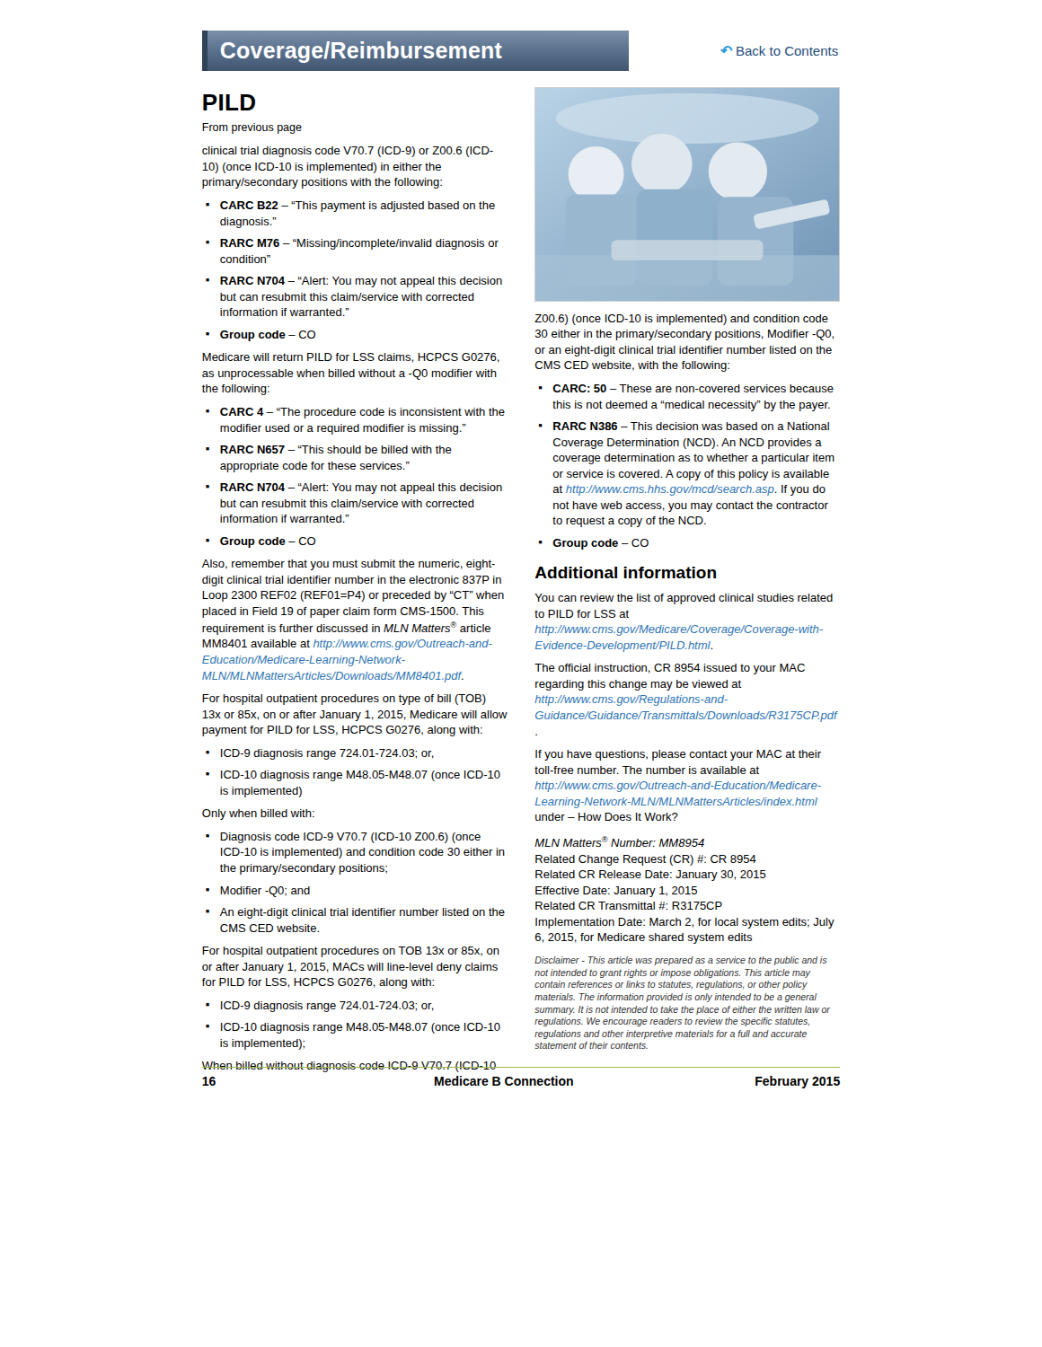Coverage/Reimbursement
↶Back to Contents
PILD
From previous page
clinical trial diagnosis code V70.7 (ICD-9) or Z00.6 (ICD-10) (once ICD-10 is implemented) in either the primary/secondary positions with the following:
CARC B22 – “This payment is adjusted based on the diagnosis.”
RARC M76 – “Missing/incomplete/invalid diagnosis or condition”
RARC N704 – “Alert: You may not appeal this decision but can resubmit this claim/service with corrected information if warranted.”
Group code – CO
Medicare will return PILD for LSS claims, HCPCS G0276, as unprocessable when billed without a -Q0 modifier with the following:
CARC 4 – “The procedure code is inconsistent with the modifier used or a required modifier is missing.”
RARC N657 – “This should be billed with the appropriate code for these services.”
RARC N704 – “Alert: You may not appeal this decision but can resubmit this claim/service with corrected information if warranted.”
Group code – CO
Also, remember that you must submit the numeric, eight-digit clinical trial identifier number in the electronic 837P in Loop 2300 REF02 (REF01=P4) or preceded by “CT” when placed in Field 19 of paper claim form CMS-1500. This requirement is further discussed in MLN Matters® article MM8401 available at http://www.cms.gov/Outreach-and-Education/Medicare-Learning-Network-MLN/MLNMattersArticles/Downloads/MM8401.pdf.
For hospital outpatient procedures on type of bill (TOB) 13x or 85x, on or after January 1, 2015, Medicare will allow payment for PILD for LSS, HCPCS G0276, along with:
ICD-9 diagnosis range 724.01-724.03; or,
ICD-10 diagnosis range M48.05-M48.07 (once ICD-10 is implemented)
Only when billed with:
Diagnosis code ICD-9 V70.7 (ICD-10 Z00.6) (once ICD-10 is implemented) and condition code 30 either in the primary/secondary positions;
Modifier -Q0; and
An eight-digit clinical trial identifier number listed on the CMS CED website.
For hospital outpatient procedures on TOB 13x or 85x, on or after January 1, 2015, MACs will line-level deny claims for PILD for LSS, HCPCS G0276, along with:
ICD-9 diagnosis range 724.01-724.03; or,
ICD-10 diagnosis range M48.05-M48.07 (once ICD-10 is implemented);
When billed without diagnosis code ICD-9 V70.7 (ICD-10
Z00.6) (once ICD-10 is implemented) and condition code 30 either in the primary/secondary positions, Modifier -Q0, or an eight-digit clinical trial identifier number listed on the CMS CED website, with the following:
CARC: 50 – These are non-covered services because this is not deemed a “medical necessity” by the payer.
RARC N386 – This decision was based on a National Coverage Determination (NCD). An NCD provides a coverage determination as to whether a particular item or service is covered. A copy of this policy is available at http://www.cms.hhs.gov/mcd/search.asp. If you do not have web access, you may contact the contractor to request a copy of the NCD.
Group code – CO
Additional information
You can review the list of approved clinical studies related to PILD for LSS at http://www.cms.gov/Medicare/Coverage/Coverage-with-Evidence-Development/PILD.html.
The official instruction, CR 8954 issued to your MAC regarding this change may be viewed at http://www.cms.gov/Regulations-and-Guidance/Guidance/Transmittals/Downloads/R3175CP.pdf.
If you have questions, please contact your MAC at their toll-free number. The number is available at http://www.cms.gov/Outreach-and-Education/Medicare-Learning-Network-MLN/MLNMattersArticles/index.html under – How Does It Work?
MLN Matters® Number: MM8954
Related Change Request (CR) #: CR 8954
Related CR Release Date: January 30, 2015
Effective Date: January 1, 2015
Related CR Transmittal #: R3175CP
Implementation Date: March 2, for local system edits; July 6, 2015, for Medicare shared system edits
Disclaimer - This article was prepared as a service to the public and is not intended to grant rights or impose obligations. This article may contain references or links to statutes, regulations, or other policy materials. The information provided is only intended to be a general summary. It is not intended to take the place of either the written law or regulations. We encourage readers to review the specific statutes, regulations and other interpretive materials for a full and accurate statement of their contents.
16
Medicare B Connection
February 2015